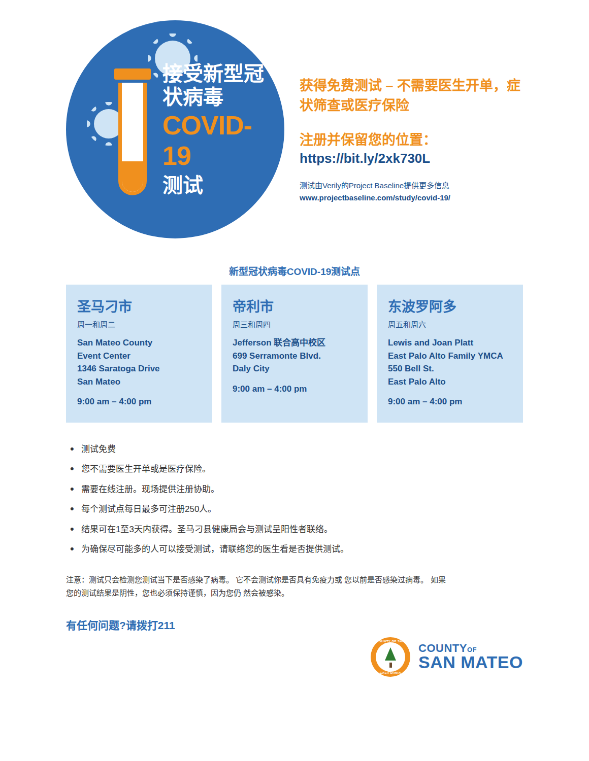接受新型冠状病毒 COVID-19 测试
获得免费测试 – 不需要医生开单，症状筛查或医疗保险
注册并保留您的位置：
https://bit.ly/2xk730L
测试由Verily的Project Baseline提供更多信息 www.projectbaseline.com/study/covid-19/
新型冠状病毒COVID-19测试点
圣马刁市
周一和周二
San Mateo County
Event Center
1346 Saratoga Drive
San Mateo 9:00 am – 4:00 pm
帝利市
周三和周四
Jefferson 联合高中校区
699 Serramonte Blvd.
Daly City 9:00 am – 4:00 pm
东波罗阿多
周五和周六
Lewis and Joan Platt
East Palo Alto Family YMCA
550 Bell St.
East Palo Alto 9:00 am – 4:00 pm
测试免费
您不需要医生开单或是医疗保险。
需要在线注册。现场提供注册协助。
每个测试点每日最多可注册250人。
结果可在1至3天内获得。圣马刁县健康局会与测试呈阳性者联络。
为确保尽可能多的人可以接受测试，请联络您的医生看是否提供测试。
注意：测试只会检测您测试当下是否感染了病毒。 它不会测试你是否具有免疫力或 您以前是否感染过病毒。 如果您的测试结果是阴性，您也必须保持谨慎，因为您仍 然会被感染。
有任何问题?请拨打211
COUNTY OF SAN MATEO
CALIFORNIA
COUNTYOF SAN MATEO